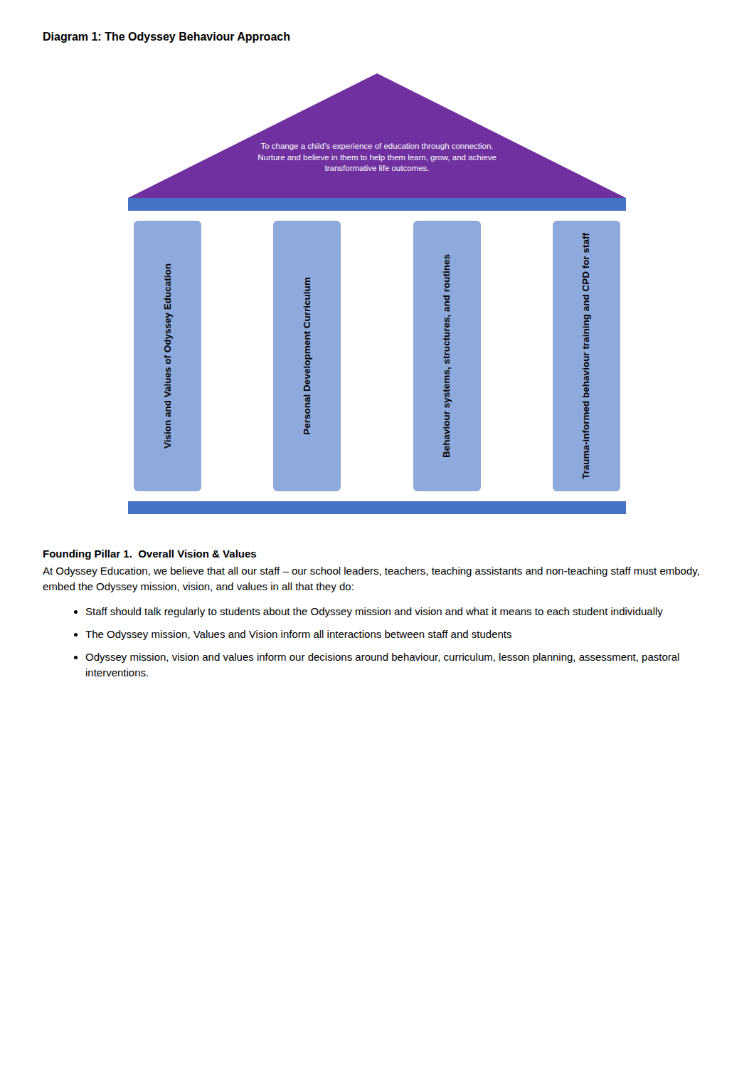Diagram 1: The Odyssey Behaviour Approach
To change a child’s experience of education through connection. Nurture and believe in them to help them learn, grow, and achieve transformative life outcomes.
Vision and Values of Odyssey Education
Personal Development Curriculum
Behaviour systems, structures, and routines
Trauma-informed behaviour training and CPD for staff
Founding Pillar 1. Overall Vision & Values
At Odyssey Education, we believe that all our staff – our school leaders, teachers, teaching assistants and non-teaching staff must embody, embed the Odyssey mission, vision, and values in all that they do:
Staff should talk regularly to students about the Odyssey mission and vision and what it means to each student individually
The Odyssey mission, Values and Vision inform all interactions between staff and students
Odyssey mission, vision and values inform our decisions around behaviour, curriculum, lesson planning, assessment, pastoral interventions.